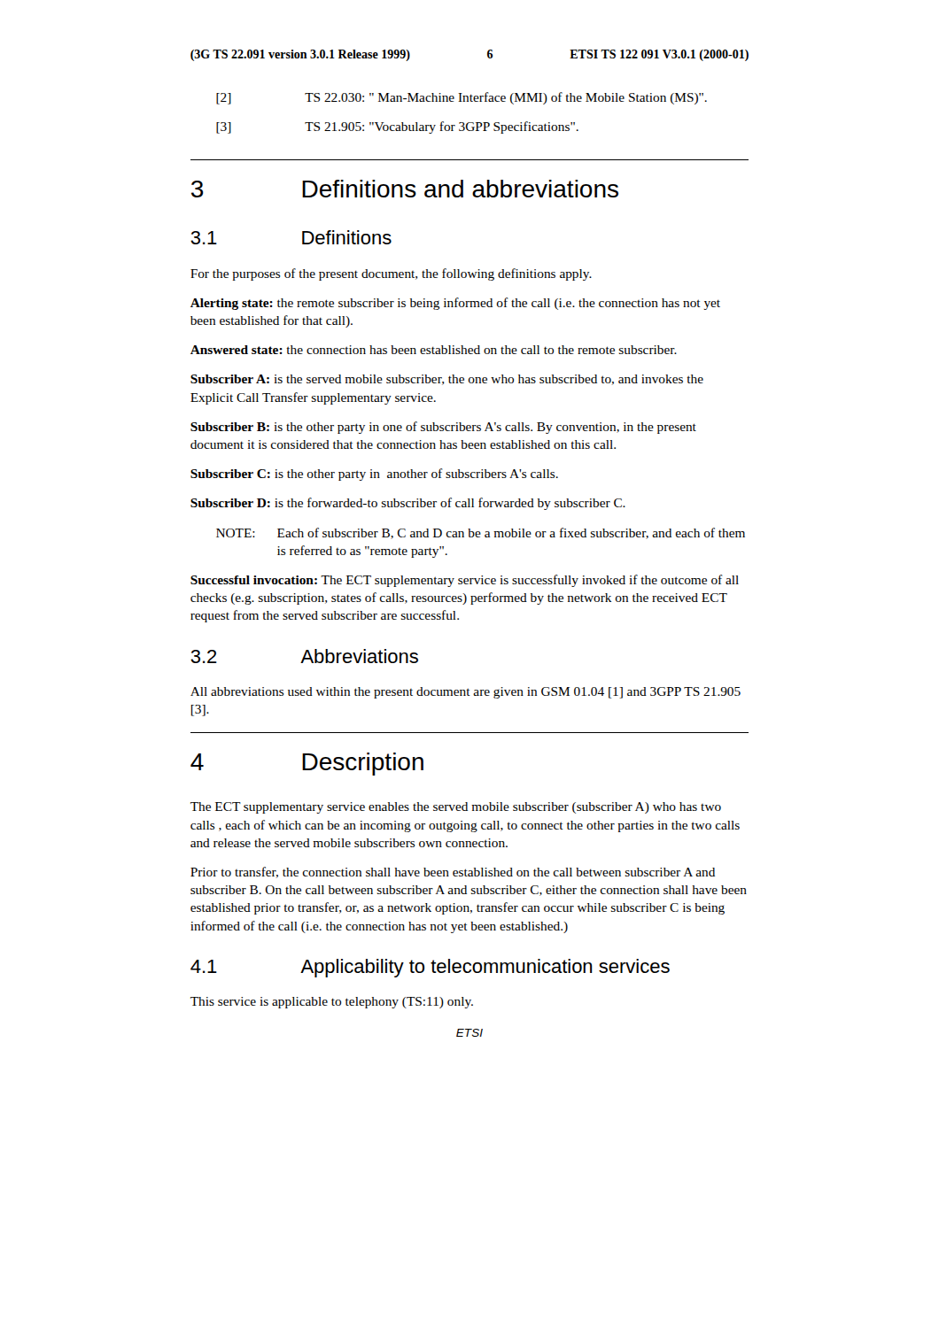(3G TS 22.091 version 3.0.1 Release 1999)
6
ETSI TS 122 091 V3.0.1 (2000-01)
[2]
TS 22.030: " Man-Machine Interface (MMI) of the Mobile Station (MS)".
[3]
TS 21.905: "Vocabulary for 3GPP Specifications".
3 Definitions and abbreviations
3.1 Definitions
For the purposes of the present document, the following definitions apply.
Alerting state: the remote subscriber is being informed of the call (i.e. the connection has not yet been established for that call).
Answered state: the connection has been established on the call to the remote subscriber.
Subscriber A: is the served mobile subscriber, the one who has subscribed to, and invokes the Explicit Call Transfer supplementary service.
Subscriber B: is the other party in one of subscribers A's calls. By convention, in the present document it is considered that the connection has been established on this call.
Subscriber C: is the other party in another of subscribers A's calls.
Subscriber D: is the forwarded-to subscriber of call forwarded by subscriber C.
NOTE:
Each of subscriber B, C and D can be a mobile or a fixed subscriber, and each of them is referred to as "remote party".
Successful invocation: The ECT supplementary service is successfully invoked if the outcome of all checks (e.g. subscription, states of calls, resources) performed by the network on the received ECT request from the served subscriber are successful.
3.2 Abbreviations
All abbreviations used within the present document are given in GSM 01.04 [1] and 3GPP TS 21.905 [3].
4 Description
The ECT supplementary service enables the served mobile subscriber (subscriber A) who has two calls , each of which can be an incoming or outgoing call, to connect the other parties in the two calls and release the served mobile subscribers own connection.
Prior to transfer, the connection shall have been established on the call between subscriber A and subscriber B. On the call between subscriber A and subscriber C, either the connection shall have been established prior to transfer, or, as a network option, transfer can occur while subscriber C is being informed of the call (i.e. the connection has not yet been established.)
4.1 Applicability to telecommunication services
This service is applicable to telephony (TS:11) only.
ETSI